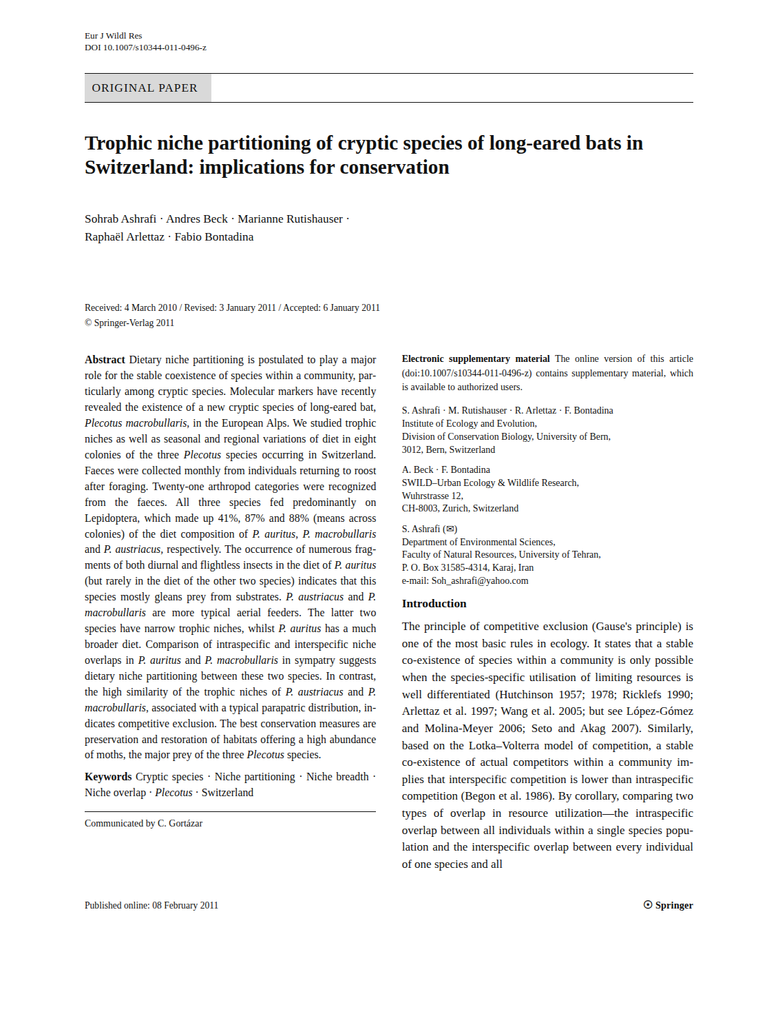Eur J Wildl Res
DOI 10.1007/s10344-011-0496-z
ORIGINAL PAPER
Trophic niche partitioning of cryptic species of long-eared bats in Switzerland: implications for conservation
Sohrab Ashrafi · Andres Beck · Marianne Rutishauser ·
Raphaël Arlettaz · Fabio Bontadina
Received: 4 March 2010 / Revised: 3 January 2011 / Accepted: 6 January 2011
© Springer-Verlag 2011
Abstract Dietary niche partitioning is postulated to play a major role for the stable coexistence of species within a community, particularly among cryptic species. Molecular markers have recently revealed the existence of a new cryptic species of long-eared bat, Plecotus macrobullaris, in the European Alps. We studied trophic niches as well as seasonal and regional variations of diet in eight colonies of the three Plecotus species occurring in Switzerland. Faeces were collected monthly from individuals returning to roost after foraging. Twenty-one arthropod categories were recognized from the faeces. All three species fed predominantly on Lepidoptera, which made up 41%, 87% and 88% (means across colonies) of the diet composition of P. auritus, P. macrobullaris and P. austriacus, respectively. The occurrence of numerous fragments of both diurnal and flightless insects in the diet of P. auritus (but rarely in the diet of the other two species) indicates that this species mostly gleans prey from substrates. P. austriacus and P. macrobullaris are more typical aerial feeders. The latter two species have narrow trophic niches, whilst P. auritus has a much broader diet. Comparison of intraspecific and interspecific niche overlaps in P. auritus and P. macrobullaris in sympatry suggests dietary niche partitioning between these two species. In contrast, the high similarity of the trophic niches of P. austriacus and P. macrobullaris, associated with a typical parapatric distribution, indicates competitive exclusion. The best conservation measures are preservation and restoration of habitats offering a high abundance of moths, the major prey of the three Plecotus species.
Keywords Cryptic species · Niche partitioning · Niche breadth · Niche overlap · Plecotus · Switzerland
Communicated by C. Gortázar
Electronic supplementary material The online version of this article (doi:10.1007/s10344-011-0496-z) contains supplementary material, which is available to authorized users.
S. Ashrafi · M. Rutishauser · R. Arlettaz · F. Bontadina
Institute of Ecology and Evolution,
Division of Conservation Biology, University of Bern,
3012, Bern, Switzerland
A. Beck · F. Bontadina
SWILD–Urban Ecology & Wildlife Research,
Wuhrstrasse 12,
CH-8003, Zurich, Switzerland
S. Ashrafi (✉)
Department of Environmental Sciences,
Faculty of Natural Resources, University of Tehran,
P. O. Box 31585-4314, Karaj, Iran
e-mail: Soh_ashrafi@yahoo.com
Introduction
The principle of competitive exclusion (Gause's principle) is one of the most basic rules in ecology. It states that a stable co-existence of species within a community is only possible when the species-specific utilisation of limiting resources is well differentiated (Hutchinson 1957; 1978; Ricklefs 1990; Arlettaz et al. 1997; Wang et al. 2005; but see López-Gómez and Molina-Meyer 2006; Seto and Akag 2007). Similarly, based on the Lotka–Volterra model of competition, a stable co-existence of actual competitors within a community implies that interspecific competition is lower than intraspecific competition (Begon et al. 1986). By corollary, comparing two types of overlap in resource utilization—the intraspecific overlap between all individuals within a single species population and the interspecific overlap between every individual of one species and all
Published online: 08 February 2011 ☉ Springer